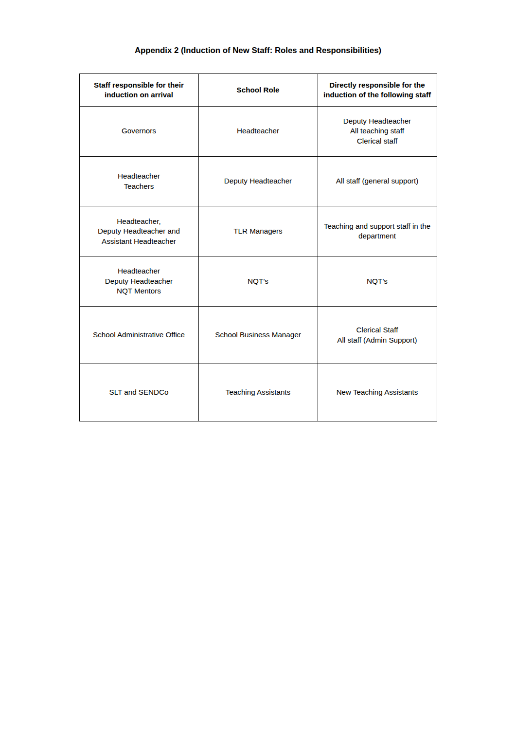Appendix 2 (Induction of New Staff: Roles and Responsibilities)
| Staff responsible for their induction on arrival | School Role | Directly responsible for the induction of the following staff |
| --- | --- | --- |
| Governors | Headteacher | Deputy Headteacher All teaching staff Clerical staff |
| Headteacher Teachers | Deputy Headteacher | All staff (general support) |
| Headteacher, Deputy Headteacher and Assistant Headteacher | TLR Managers | Teaching and support staff in the department |
| Headteacher Deputy Headteacher NQT Mentors | NQT’s | NQT’s |
| School Administrative Office | School Business Manager | Clerical Staff All staff (Admin Support) |
| SLT and SENDCo | Teaching Assistants | New Teaching Assistants |